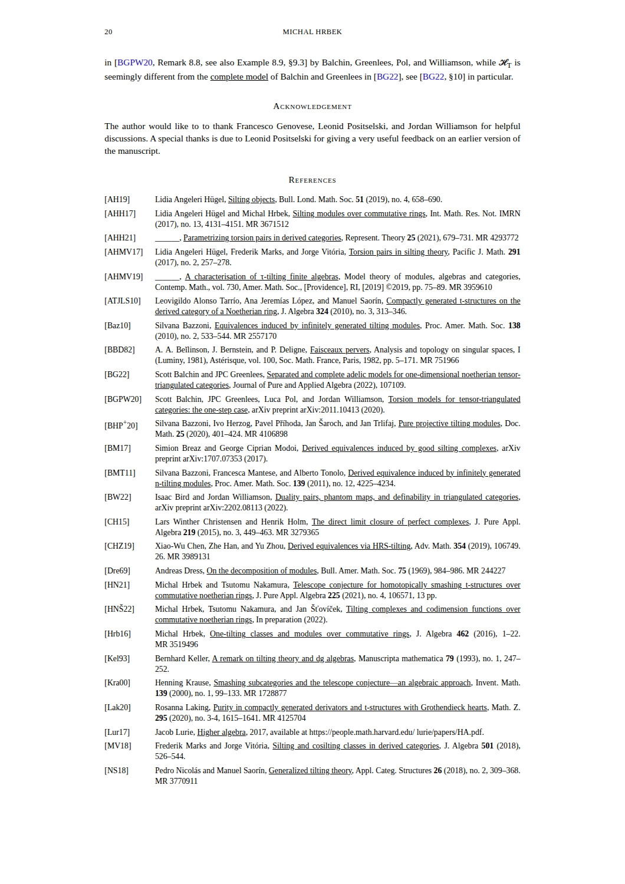20 Michal Hrbek
in [BGPW20, Remark 8.8, see also Example 8.9, §9.3] by Balchin, Greenlees, Pol, and Williamson, while 𝓗T is seemingly different from the complete model of Balchin and Greenlees in [BG22], see [BG22, §10] in particular.
Acknowledgement
The author would like to to thank Francesco Genovese, Leonid Positselski, and Jordan Williamson for helpful discussions. A special thanks is due to Leonid Positselski for giving a very useful feedback on an earlier version of the manuscript.
References
[AH19]
Lidia Angeleri Hügel, Silting objects, Bull. Lond. Math. Soc. 51 (2019), no. 4, 658–690.
[AHH17]
Lidia Angeleri Hügel and Michal Hrbek, Silting modules over commutative rings, Int. Math. Res. Not. IMRN (2017), no. 13, 4131–4151. MR 3671512
[AHH21]
______, Parametrizing torsion pairs in derived categories, Represent. Theory 25 (2021), 679–731. MR 4293772
[AHMV17]
Lidia Angeleri Hügel, Frederik Marks, and Jorge Vitória, Torsion pairs in silting theory, Pacific J. Math. 291 (2017), no. 2, 257–278.
[AHMV19]
______, A characterisation of τ-tilting finite algebras, Model theory of modules, algebras and categories, Contemp. Math., vol. 730, Amer. Math. Soc., [Providence], RI, [2019] ©2019, pp. 75–89. MR 3959610
[ATJLS10]
Leovigildo Alonso Tarrío, Ana Jeremías López, and Manuel Saorín, Compactly generated t-structures on the derived category of a Noetherian ring, J. Algebra 324 (2010), no. 3, 313–346.
[Baz10]
Silvana Bazzoni, Equivalences induced by infinitely generated tilting modules, Proc. Amer. Math. Soc. 138 (2010), no. 2, 533–544. MR 2557170
[BBD82]
A. A. Beĭlinson, J. Bernstein, and P. Deligne, Faisceaux pervers, Analysis and topology on singular spaces, I (Luminy, 1981), Astérisque, vol. 100, Soc. Math. France, Paris, 1982, pp. 5–171. MR 751966
[BG22]
Scott Balchin and JPC Greenlees, Separated and complete adelic models for one-dimensional noetherian tensor-triangulated categories, Journal of Pure and Applied Algebra (2022), 107109.
[BGPW20]
Scott Balchin, JPC Greenlees, Luca Pol, and Jordan Williamson, Torsion models for tensor-triangulated categories: the one-step case, arXiv preprint arXiv:2011.10413 (2020).
[BHP+20]
Silvana Bazzoni, Ivo Herzog, Pavel Příhoda, Jan Šaroch, and Jan Trlifaj, Pure projective tilting modules, Doc. Math. 25 (2020), 401–424. MR 4106898
[BM17]
Simion Breaz and George Ciprian Modoi, Derived equivalences induced by good silting complexes, arXiv preprint arXiv:1707.07353 (2017).
[BMT11]
Silvana Bazzoni, Francesca Mantese, and Alberto Tonolo, Derived equivalence induced by infinitely generated n-tilting modules, Proc. Amer. Math. Soc. 139 (2011), no. 12, 4225–4234.
[BW22]
Isaac Bird and Jordan Williamson, Duality pairs, phantom maps, and definability in triangulated categories, arXiv preprint arXiv:2202.08113 (2022).
[CH15]
Lars Winther Christensen and Henrik Holm, The direct limit closure of perfect complexes, J. Pure Appl. Algebra 219 (2015), no. 3, 449–463. MR 3279365
[CHZ19]
Xiao-Wu Chen, Zhe Han, and Yu Zhou, Derived equivalences via HRS-tilting, Adv. Math. 354 (2019), 106749. 26. MR 3989131
[Dre69]
Andreas Dress, On the decomposition of modules, Bull. Amer. Math. Soc. 75 (1969), 984–986. MR 244227
[HN21]
Michal Hrbek and Tsutomu Nakamura, Telescope conjecture for homotopically smashing t-structures over commutative noetherian rings, J. Pure Appl. Algebra 225 (2021), no. 4, 106571, 13 pp.
[HNŠ22]
Michal Hrbek, Tsutomu Nakamura, and Jan Šťovíček, Tilting complexes and codimension functions over commutative noetherian rings, In preparation (2022).
[Hrb16]
Michal Hrbek, One-tilting classes and modules over commutative rings, J. Algebra 462 (2016), 1–22. MR 3519496
[Kel93]
Bernhard Keller, A remark on tilting theory and dg algebras, Manuscripta mathematica 79 (1993), no. 1, 247–252.
[Kra00]
Henning Krause, Smashing subcategories and the telescope conjecture—an algebraic approach, Invent. Math. 139 (2000), no. 1, 99–133. MR 1728877
[Lak20]
Rosanna Laking, Purity in compactly generated derivators and t-structures with Grothendieck hearts, Math. Z. 295 (2020), no. 3-4, 1615–1641. MR 4125704
[Lur17]
Jacob Lurie, Higher algebra, 2017, available at https://people.math.harvard.edu/ lurie/papers/HA.pdf.
[MV18]
Frederik Marks and Jorge Vitória, Silting and cosilting classes in derived categories, J. Algebra 501 (2018), 526–544.
[NS18]
Pedro Nicolás and Manuel Saorín, Generalized tilting theory, Appl. Categ. Structures 26 (2018), no. 2, 309–368. MR 3770911